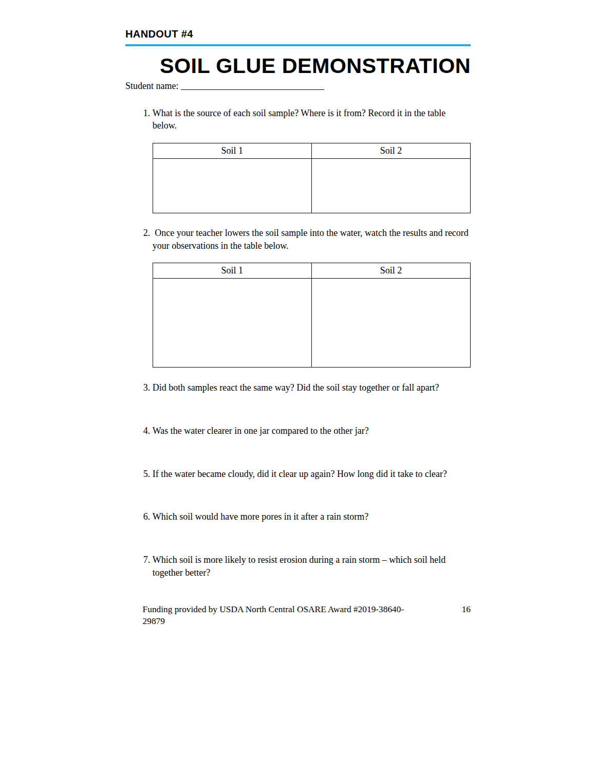HANDOUT #4
SOIL GLUE DEMONSTRATION
Student name: _______________________________
What is the source of each soil sample? Where is it from? Record it in the table below.
| Soil 1 | Soil 2 |
| --- | --- |
Once your teacher lowers the soil sample into the water, watch the results and record your observations in the table below.
| Soil 1 | Soil 2 |
| --- | --- |
Did both samples react the same way? Did the soil stay together or fall apart?
Was the water clearer in one jar compared to the other jar?
If the water became cloudy, did it clear up again? How long did it take to clear?
Which soil would have more pores in it after a rain storm?
Which soil is more likely to resist erosion during a rain storm – which soil held together better?
Funding provided by USDA North Central OSARE Award #2019-38640-29879 16